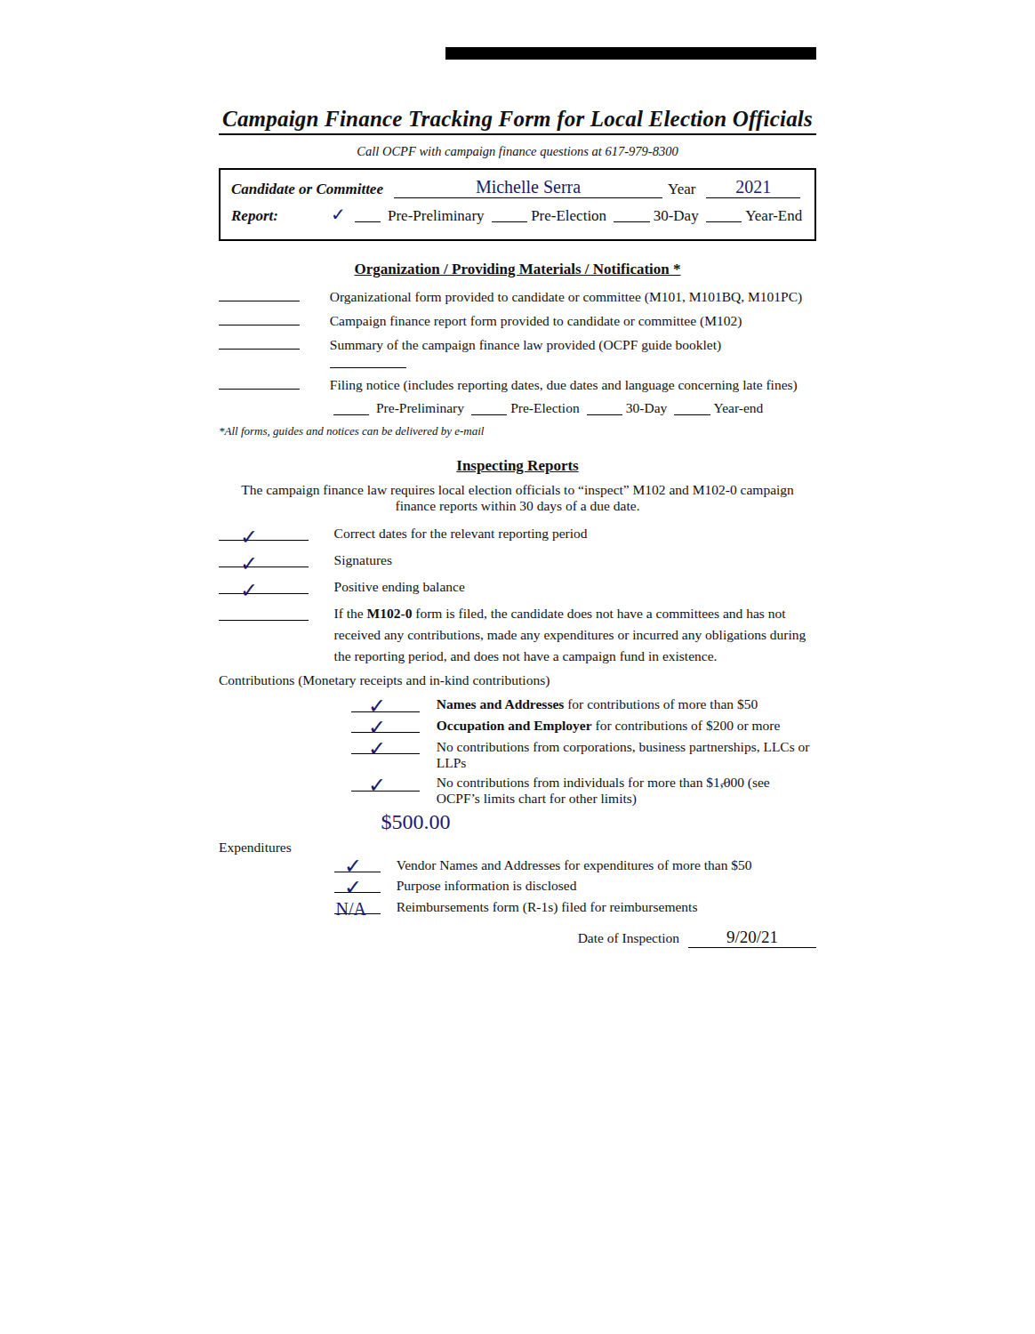Campaign Finance Tracking Form for Local Election Officials
Call OCPF with campaign finance questions at 617-979-8300
Candidate or Committee Michelle Serra Year 2021
Report: ✓ Pre-Preliminary Pre-Election 30-Day Year-End
Organization / Providing Materials / Notification *
Organizational form provided to candidate or committee (M101, M101BQ, M101PC)
Campaign finance report form provided to candidate or committee (M102)
Summary of the campaign finance law provided (OCPF guide booklet)
Filing notice (includes reporting dates, due dates and language concerning late fines)
Pre-Preliminary Pre-Election 30-Day Year-end
*All forms, guides and notices can be delivered by e-mail
Inspecting Reports
The campaign finance law requires local election officials to “inspect” M102 and M102-0 campaign
finance reports within 30 days of a due date.
✓ Correct dates for the relevant reporting period
✓ Signatures
✓ Positive ending balance
If the M102-0 form is filed, the candidate does not have a committees and has not received any contributions, made any expenditures or incurred any obligations during the reporting period, and does not have a campaign fund in existence.
Contributions (Monetary receipts and in-kind contributions)
✓ Names and Addresses for contributions of more than $50
✓ Occupation and Employer for contributions of $200 or more
✓ No contributions from corporations, business partnerships, LLCs or LLPs
✓ No contributions from individuals for more than $1,000 (see OCPF’s limits chart for other limits)
$500.00
Expenditures
✓ Vendor Names and Addresses for expenditures of more than $50
✓ Purpose information is disclosed
N/A Reimbursements form (R-1s) filed for reimbursements
Date of Inspection 9/20/21